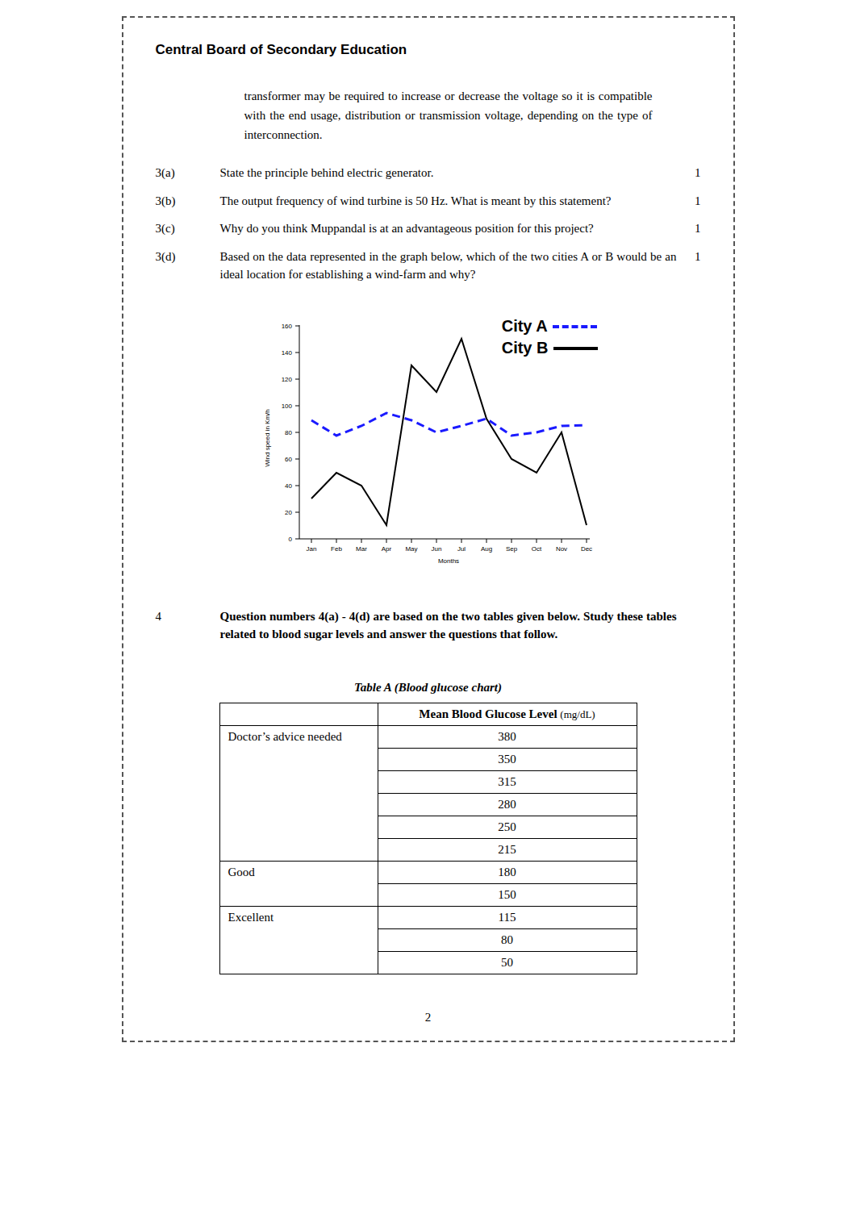Central Board of Secondary Education
transformer may be required to increase or decrease the voltage so it is compatible with the end usage, distribution or transmission voltage, depending on the type of interconnection.
| 3(a) | State the principle behind electric generator. | 1 |
| 3(b) | The output frequency of wind turbine is 50 Hz. What is meant by this statement? | 1 |
| 3(c) | Why do you think Muppandal is at an advantageous position for this project? | 1 |
| 3(d) | Based on the data represented in the graph below, which of the two cities A or B would be an ideal location for establishing a wind-farm and why? | 1 |
City A
City B
0 20 40 60 80 100 120 140 160 Jan Feb Mar Apr May Jun Jul Aug Sep Oct Nov Dec Wind speed in Km/h Months
| 4 | Question numbers 4(a) - 4(d) are based on the two tables given below. Study these tables related to blood sugar levels and answer the questions that follow. | |
Table A (Blood glucose chart)
| | Mean Blood Glucose Level (mg/dL) |
| --- | --- |
| Doctor’s advice needed | 380 |
| 350 |
| 315 |
| 280 |
| 250 |
| 215 |
| Good | 180 |
| 150 |
| Excellent | 115 |
| 80 |
| 50 |
2